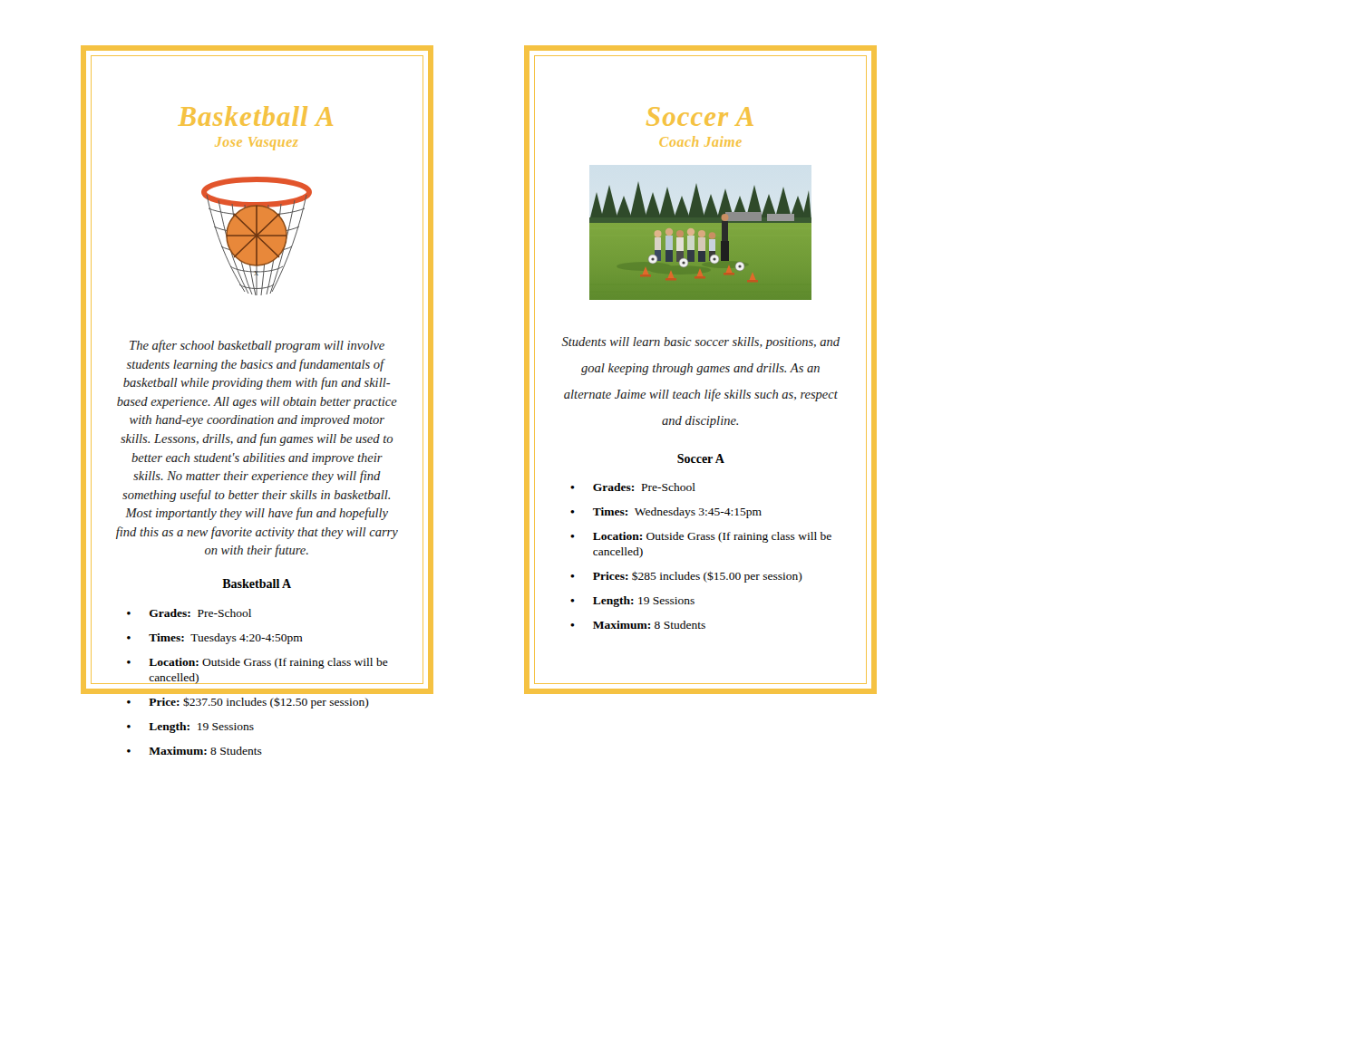Basketball A
Jose Vasquez
x
The after school basketball program will involve students learning the basics and fundamentals of basketball while providing them with fun and skill-based experience. All ages will obtain better practice with hand-eye coordination and improved motor skills. Lessons, drills, and fun games will be used to better each student's abilities and improve their skills. No matter their experience they will find something useful to better their skills in basketball. Most importantly they will have fun and hopefully find this as a new favorite activity that they will carry on with their future.
Basketball A
Grades: Pre-School
Times: Tuesdays 4:20-4:50pm
Location: Outside Grass (If raining class will be cancelled)
Price: $237.50 includes ($12.50 per session)
Length: 19 Sessions
Maximum: 8 Students
Soccer A
Coach Jaime
Students will learn basic soccer skills, positions, and goal keeping through games and drills. As an alternate Jaime will teach life skills such as, respect and discipline.
Soccer A
Grades: Pre-School
Times: Wednesdays 3:45-4:15pm
Location: Outside Grass (If raining class will be cancelled)
Prices: $285 includes ($15.00 per session)
Length: 19 Sessions
Maximum: 8 Students